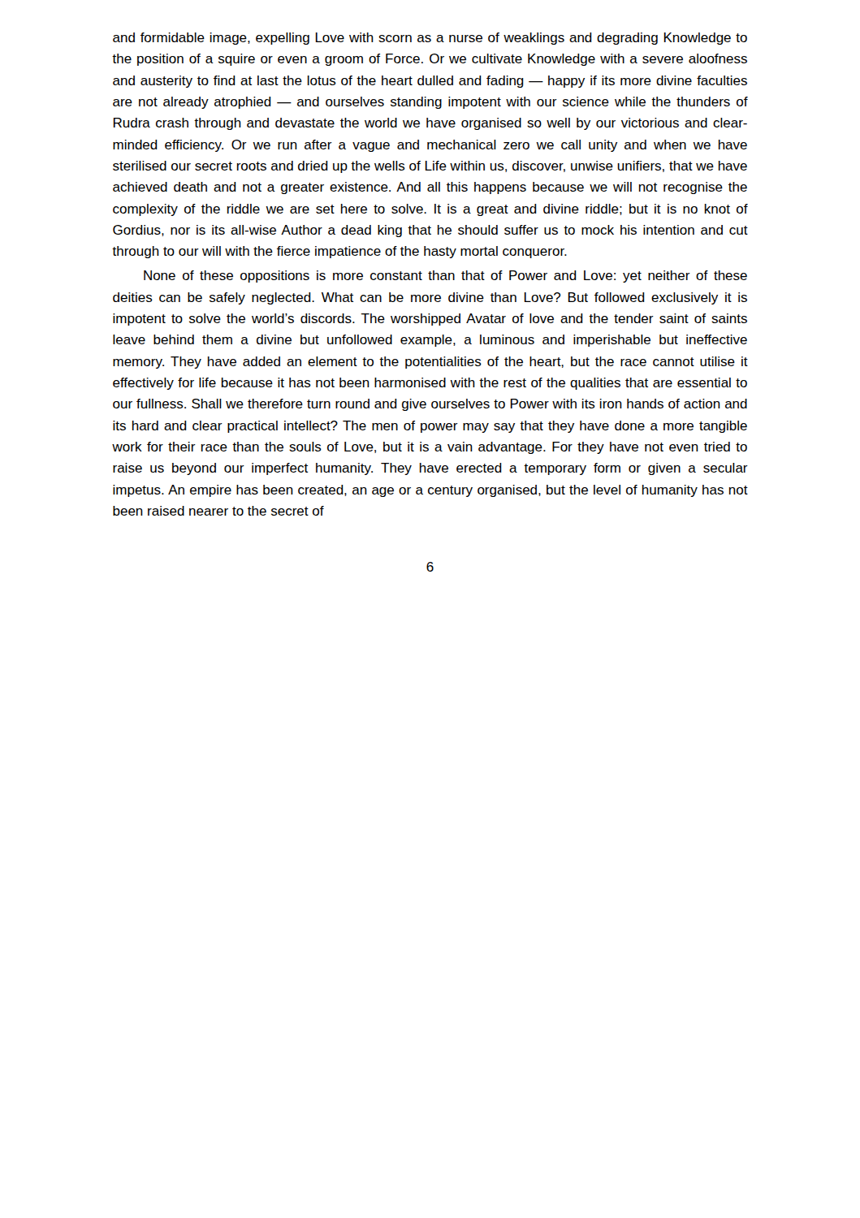and formidable image, expelling Love with scorn as a nurse of weaklings and degrading Knowledge to the position of a squire or even a groom of Force. Or we cultivate Knowledge with a severe aloofness and austerity to find at last the lotus of the heart dulled and fading — happy if its more divine faculties are not already atrophied — and ourselves standing impotent with our science while the thunders of Rudra crash through and devastate the world we have organised so well by our victorious and clear-minded efficiency. Or we run after a vague and mechanical zero we call unity and when we have sterilised our secret roots and dried up the wells of Life within us, discover, unwise unifiers, that we have achieved death and not a greater existence. And all this happens because we will not recognise the complexity of the riddle we are set here to solve. It is a great and divine riddle; but it is no knot of Gordius, nor is its all-wise Author a dead king that he should suffer us to mock his intention and cut through to our will with the fierce impatience of the hasty mortal conqueror.
None of these oppositions is more constant than that of Power and Love: yet neither of these deities can be safely neglected. What can be more divine than Love? But followed exclusively it is impotent to solve the world’s discords. The worshipped Avatar of love and the tender saint of saints leave behind them a divine but unfollowed example, a luminous and imperishable but ineffective memory. They have added an element to the potentialities of the heart, but the race cannot utilise it effectively for life because it has not been harmonised with the rest of the qualities that are essential to our fullness. Shall we therefore turn round and give ourselves to Power with its iron hands of action and its hard and clear practical intellect? The men of power may say that they have done a more tangible work for their race than the souls of Love, but it is a vain advantage. For they have not even tried to raise us beyond our imperfect humanity. They have erected a temporary form or given a secular impetus. An empire has been created, an age or a century organised, but the level of humanity has not been raised nearer to the secret of
6